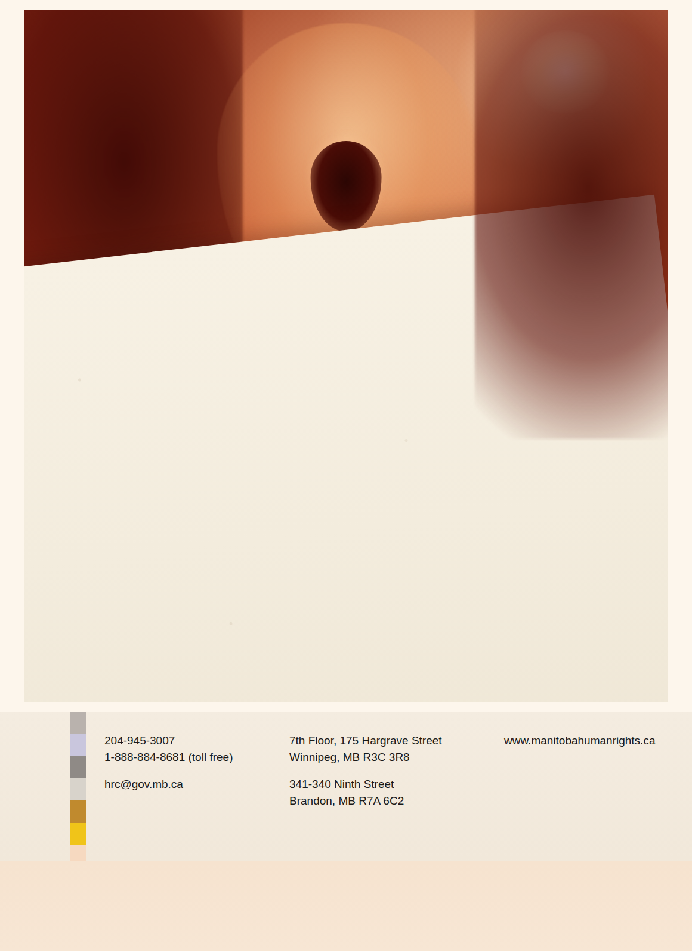204-945-3007
1-888-884-8681 (toll free)
hrc@gov.mb.ca
7th Floor, 175 Hargrave Street
Winnipeg, MB R3C 3R8
341-340 Ninth Street
Brandon, MB R7A 6C2
www.manitobahumanrights.ca